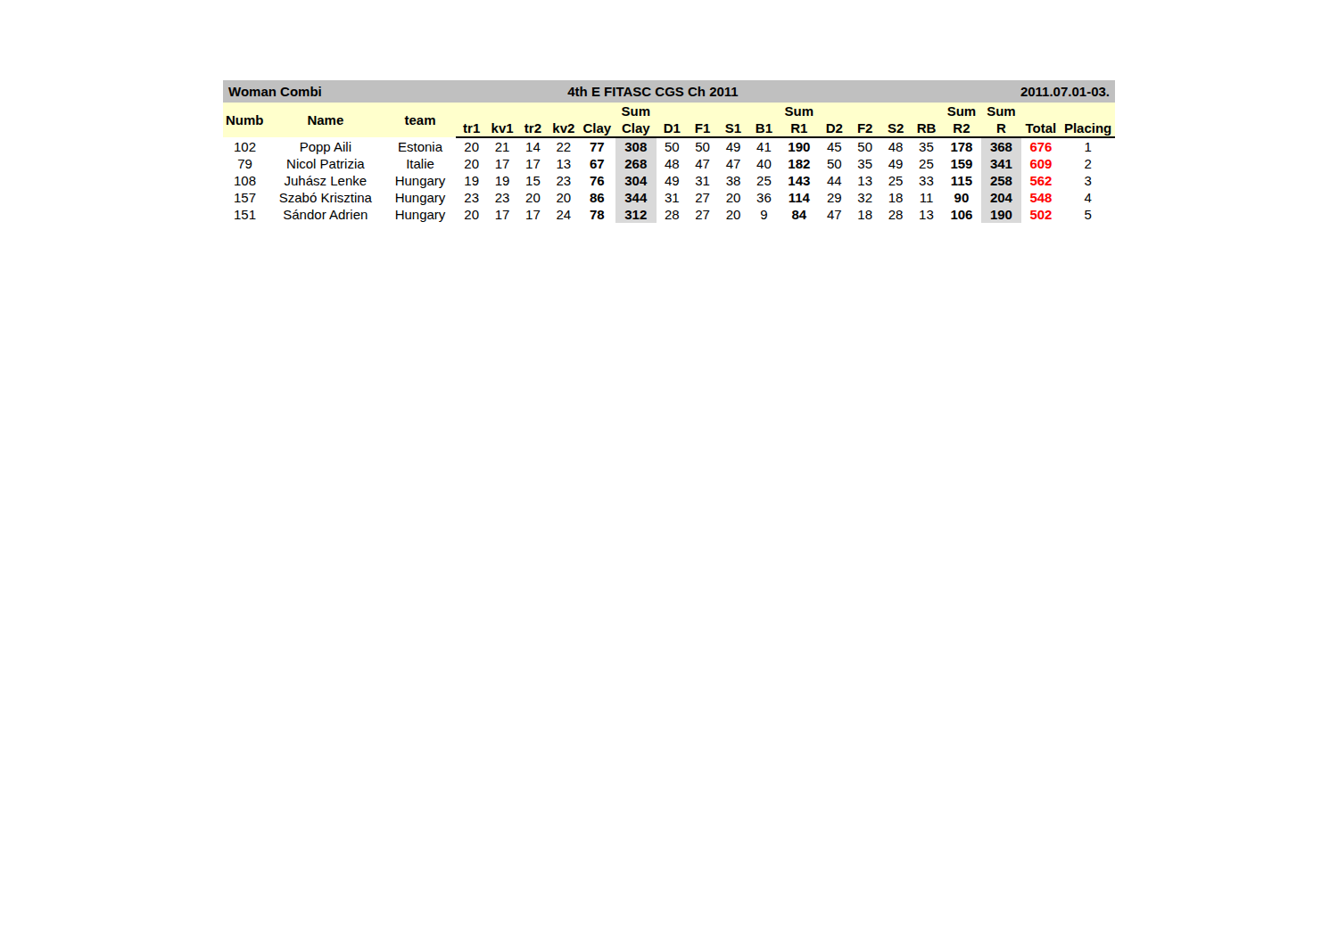| Woman Combi | 4th E FITASC CGS Ch 2011 | 2011.07.01-03. |
| Numb | Name | team | | | | | | Sum | | | | | Sum | | | | | Sum | Sum | | |
| tr1 | kv1 | tr2 | kv2 | Clay | Clay | D1 | F1 | S1 | B1 | R1 | D2 | F2 | S2 | RB | R2 | R | Total | Placing |
| 102 | Popp Aili | Estonia | 20 | 21 | 14 | 22 | 77 | 308 | 50 | 50 | 49 | 41 | 190 | 45 | 50 | 48 | 35 | 178 | 368 | 676 | 1 |
| 79 | Nicol Patrizia | Italie | 20 | 17 | 17 | 13 | 67 | 268 | 48 | 47 | 47 | 40 | 182 | 50 | 35 | 49 | 25 | 159 | 341 | 609 | 2 |
| 108 | Juhász Lenke | Hungary | 19 | 19 | 15 | 23 | 76 | 304 | 49 | 31 | 38 | 25 | 143 | 44 | 13 | 25 | 33 | 115 | 258 | 562 | 3 |
| 157 | Szabó Krisztina | Hungary | 23 | 23 | 20 | 20 | 86 | 344 | 31 | 27 | 20 | 36 | 114 | 29 | 32 | 18 | 11 | 90 | 204 | 548 | 4 |
| 151 | Sándor Adrien | Hungary | 20 | 17 | 17 | 24 | 78 | 312 | 28 | 27 | 20 | 9 | 84 | 47 | 18 | 28 | 13 | 106 | 190 | 502 | 5 |